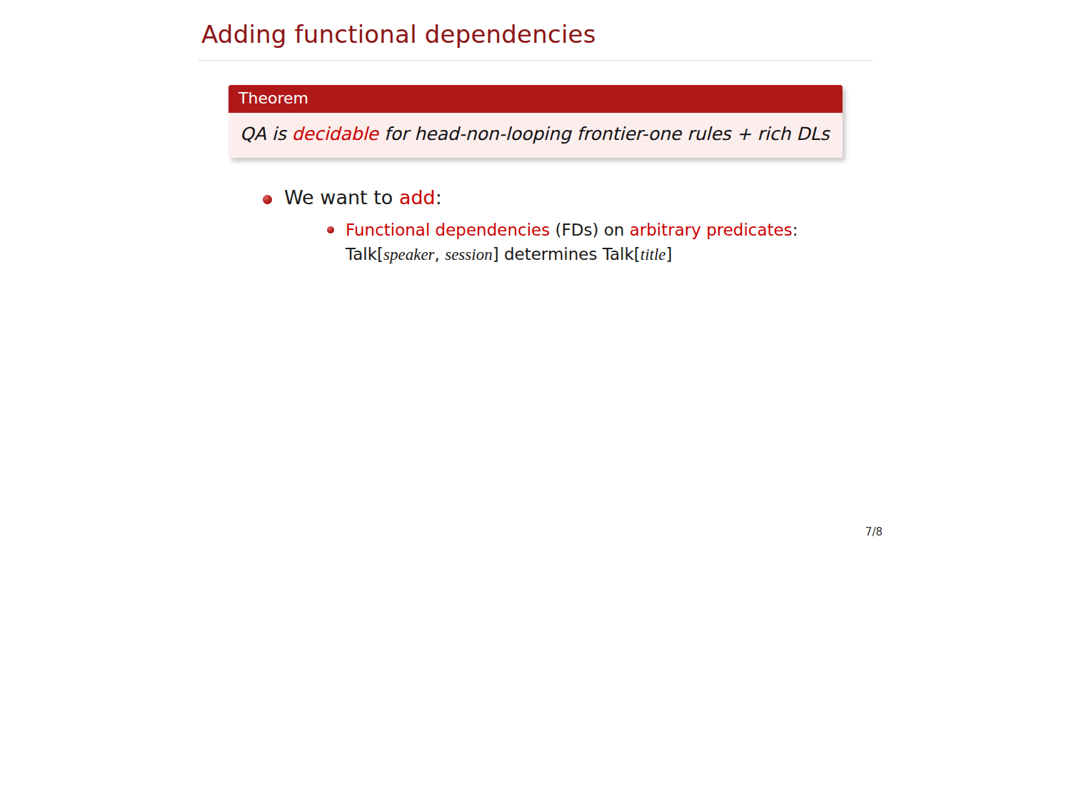Adding functional dependencies
Theorem
QA is decidable for head-non-looping frontier-one rules + rich DLs
We want to add:
Functional dependencies (FDs) on arbitrary predicates:
Talk[speaker, session] determines Talk[title]
7/8